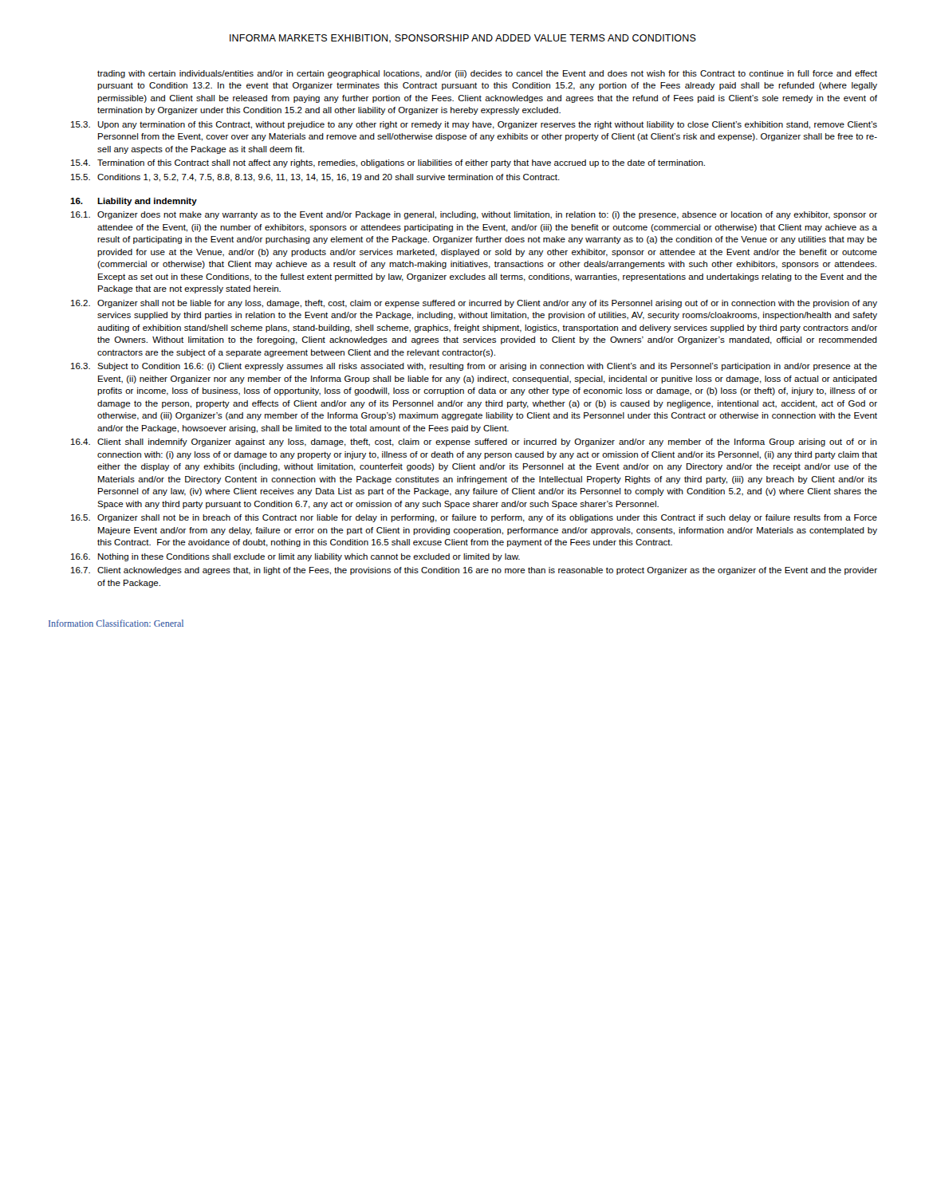INFORMA MARKETS EXHIBITION, SPONSORSHIP AND ADDED VALUE TERMS AND CONDITIONS
trading with certain individuals/entities and/or in certain geographical locations, and/or (iii) decides to cancel the Event and does not wish for this Contract to continue in full force and effect pursuant to Condition 13.2. In the event that Organizer terminates this Contract pursuant to this Condition 15.2, any portion of the Fees already paid shall be refunded (where legally permissible) and Client shall be released from paying any further portion of the Fees. Client acknowledges and agrees that the refund of Fees paid is Client’s sole remedy in the event of termination by Organizer under this Condition 15.2 and all other liability of Organizer is hereby expressly excluded.
15.3. Upon any termination of this Contract, without prejudice to any other right or remedy it may have, Organizer reserves the right without liability to close Client’s exhibition stand, remove Client’s Personnel from the Event, cover over any Materials and remove and sell/otherwise dispose of any exhibits or other property of Client (at Client’s risk and expense). Organizer shall be free to re-sell any aspects of the Package as it shall deem fit.
15.4. Termination of this Contract shall not affect any rights, remedies, obligations or liabilities of either party that have accrued up to the date of termination.
15.5. Conditions 1, 3, 5.2, 7.4, 7.5, 8.8, 8.13, 9.6, 11, 13, 14, 15, 16, 19 and 20 shall survive termination of this Contract.
16. Liability and indemnity
16.1. Organizer does not make any warranty as to the Event and/or Package in general, including, without limitation, in relation to: (i) the presence, absence or location of any exhibitor, sponsor or attendee of the Event, (ii) the number of exhibitors, sponsors or attendees participating in the Event, and/or (iii) the benefit or outcome (commercial or otherwise) that Client may achieve as a result of participating in the Event and/or purchasing any element of the Package. Organizer further does not make any warranty as to (a) the condition of the Venue or any utilities that may be provided for use at the Venue, and/or (b) any products and/or services marketed, displayed or sold by any other exhibitor, sponsor or attendee at the Event and/or the benefit or outcome (commercial or otherwise) that Client may achieve as a result of any match-making initiatives, transactions or other deals/arrangements with such other exhibitors, sponsors or attendees. Except as set out in these Conditions, to the fullest extent permitted by law, Organizer excludes all terms, conditions, warranties, representations and undertakings relating to the Event and the Package that are not expressly stated herein.
16.2. Organizer shall not be liable for any loss, damage, theft, cost, claim or expense suffered or incurred by Client and/or any of its Personnel arising out of or in connection with the provision of any services supplied by third parties in relation to the Event and/or the Package, including, without limitation, the provision of utilities, AV, security rooms/cloakrooms, inspection/health and safety auditing of exhibition stand/shell scheme plans, stand-building, shell scheme, graphics, freight shipment, logistics, transportation and delivery services supplied by third party contractors and/or the Owners. Without limitation to the foregoing, Client acknowledges and agrees that services provided to Client by the Owners’ and/or Organizer’s mandated, official or recommended contractors are the subject of a separate agreement between Client and the relevant contractor(s).
16.3. Subject to Condition 16.6: (i) Client expressly assumes all risks associated with, resulting from or arising in connection with Client’s and its Personnel’s participation in and/or presence at the Event, (ii) neither Organizer nor any member of the Informa Group shall be liable for any (a) indirect, consequential, special, incidental or punitive loss or damage, loss of actual or anticipated profits or income, loss of business, loss of opportunity, loss of goodwill, loss or corruption of data or any other type of economic loss or damage, or (b) loss (or theft) of, injury to, illness of or damage to the person, property and effects of Client and/or any of its Personnel and/or any third party, whether (a) or (b) is caused by negligence, intentional act, accident, act of God or otherwise, and (iii) Organizer’s (and any member of the Informa Group’s) maximum aggregate liability to Client and its Personnel under this Contract or otherwise in connection with the Event and/or the Package, howsoever arising, shall be limited to the total amount of the Fees paid by Client.
16.4. Client shall indemnify Organizer against any loss, damage, theft, cost, claim or expense suffered or incurred by Organizer and/or any member of the Informa Group arising out of or in connection with: (i) any loss of or damage to any property or injury to, illness of or death of any person caused by any act or omission of Client and/or its Personnel, (ii) any third party claim that either the display of any exhibits (including, without limitation, counterfeit goods) by Client and/or its Personnel at the Event and/or on any Directory and/or the receipt and/or use of the Materials and/or the Directory Content in connection with the Package constitutes an infringement of the Intellectual Property Rights of any third party, (iii) any breach by Client and/or its Personnel of any law, (iv) where Client receives any Data List as part of the Package, any failure of Client and/or its Personnel to comply with Condition 5.2, and (v) where Client shares the Space with any third party pursuant to Condition 6.7, any act or omission of any such Space sharer and/or such Space sharer’s Personnel.
16.5. Organizer shall not be in breach of this Contract nor liable for delay in performing, or failure to perform, any of its obligations under this Contract if such delay or failure results from a Force Majeure Event and/or from any delay, failure or error on the part of Client in providing cooperation, performance and/or approvals, consents, information and/or Materials as contemplated by this Contract. For the avoidance of doubt, nothing in this Condition 16.5 shall excuse Client from the payment of the Fees under this Contract.
16.6. Nothing in these Conditions shall exclude or limit any liability which cannot be excluded or limited by law.
16.7. Client acknowledges and agrees that, in light of the Fees, the provisions of this Condition 16 are no more than is reasonable to protect Organizer as the organizer of the Event and the provider of the Package.
Information Classification: General